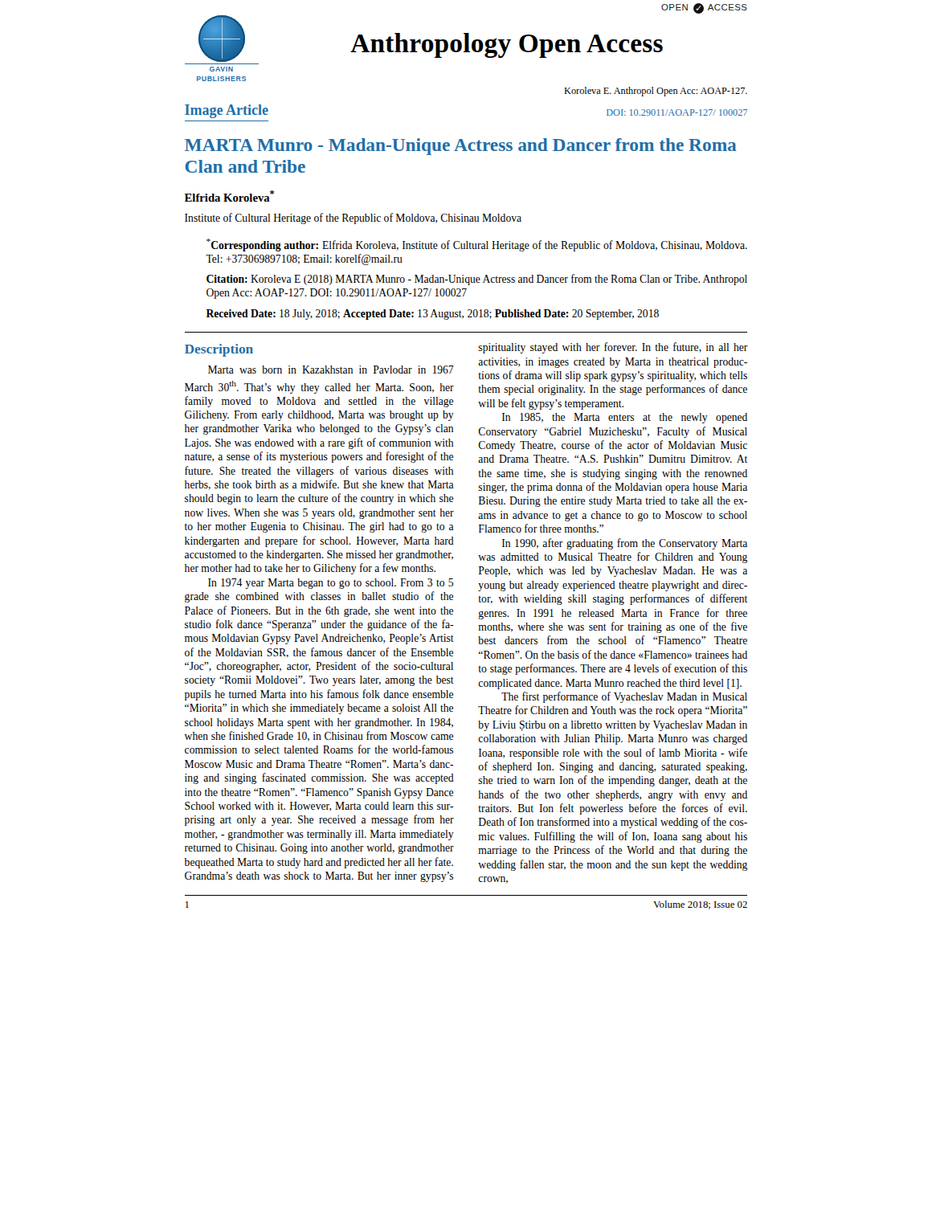OPEN ✓ ACCESS
GAVIN PUBLISHERS
Anthropology Open Access
Koroleva E. Anthropol Open Acc: AOAP-127.
Image Article
DOI: 10.29011/AOAP-127/ 100027
MARTA Munro - Madan-Unique Actress and Dancer from the Roma Clan and Tribe
Elfrida Koroleva*
Institute of Cultural Heritage of the Republic of Moldova, Chisinau Moldova
*Corresponding author: Elfrida Koroleva, Institute of Cultural Heritage of the Republic of Moldova, Chisinau, Moldova. Tel: +373069897108; Email: korelf@mail.ru
Citation: Koroleva E (2018) MARTA Munro - Madan-Unique Actress and Dancer from the Roma Clan or Tribe. Anthropol Open Acc: AOAP-127. DOI: 10.29011/AOAP-127/ 100027
Received Date: 18 July, 2018; Accepted Date: 13 August, 2018; Published Date: 20 September, 2018
Description
Marta was born in Kazakhstan in Pavlodar in 1967 March 30th. That’s why they called her Marta. Soon, her family moved to Moldova and settled in the village Gilicheny. From early childhood, Marta was brought up by her grandmother Varika who belonged to the Gypsy’s clan Lajos. She was endowed with a rare gift of communion with nature, a sense of its mysterious powers and foresight of the future. She treated the villagers of various diseases with herbs, she took birth as a midwife. But she knew that Marta should begin to learn the culture of the country in which she now lives. When she was 5 years old, grandmother sent her to her mother Eugenia to Chisinau. The girl had to go to a kindergarten and prepare for school. However, Marta hard accustomed to the kindergarten. She missed her grandmother, her mother had to take her to Gilicheny for a few months.
In 1974 year Marta began to go to school. From 3 to 5 grade she combined with classes in ballet studio of the Palace of Pioneers. But in the 6th grade, she went into the studio folk dance “Speranza” under the guidance of the famous Moldavian Gypsy Pavel Andreichenko, People’s Artist of the Moldavian SSR, the famous dancer of the Ensemble “Joc”, choreographer, actor, President of the socio-cultural society “Romii Moldovei”. Two years later, among the best pupils he turned Marta into his famous folk dance ensemble “Miorita” in which she immediately became a soloist All the school holidays Marta spent with her grandmother. In 1984, when she finished Grade 10, in Chisinau from Moscow came commission to select talented Roams for the world-famous Moscow Music and Drama Theatre “Romen”. Marta’s dancing and singing fascinated commission. She was accepted into the theatre “Romen”. “Flamenco” Spanish Gypsy Dance School worked with it. However, Marta could learn this surprising art only a year. She received a message from her mother, - grandmother was terminally ill. Marta immediately returned to Chisinau. Going into another world, grandmother bequeathed Marta to study hard and predicted her all her fate. Grandma’s death was shock to Marta. But her inner gypsy’s spirituality stayed with her forever. In the future, in all her activities, in images created by Marta in theatrical productions of drama will slip spark gypsy’s spirituality, which tells them special originality. In the stage performances of dance will be felt gypsy’s temperament.
In 1985, the Marta enters at the newly opened Conservatory “Gabriel Muzichesku”, Faculty of Musical Comedy Theatre, course of the actor of Moldavian Music and Drama Theatre. “A.S. Pushkin” Dumitru Dimitrov. At the same time, she is studying singing with the renowned singer, the prima donna of the Moldavian opera house Maria Biesu. During the entire study Marta tried to take all the exams in advance to get a chance to go to Moscow to school Flamenco for three months.”
In 1990, after graduating from the Conservatory Marta was admitted to Musical Theatre for Children and Young People, which was led by Vyacheslav Madan. He was a young but already experienced theatre playwright and director, with wielding skill staging performances of different genres. In 1991 he released Marta in France for three months, where she was sent for training as one of the five best dancers from the school of “Flamenco” Theatre “Romen”. On the basis of the dance «Flamenco» trainees had to stage performances. There are 4 levels of execution of this complicated dance. Marta Munro reached the third level [1].
The first performance of Vyacheslav Madan in Musical Theatre for Children and Youth was the rock opera “Miorita” by Liviu Știrbu on a libretto written by Vyacheslav Madan in collaboration with Julian Philip. Marta Munro was charged Ioana, responsible role with the soul of lamb Miorita - wife of shepherd Ion. Singing and dancing, saturated speaking, she tried to warn Ion of the impending danger, death at the hands of the two other shepherds, angry with envy and traitors. But Ion felt powerless before the forces of evil. Death of Ion transformed into a mystical wedding of the cosmic values. Fulfilling the will of Ion, Ioana sang about his marriage to the Princess of the World and that during the wedding fallen star, the moon and the sun kept the wedding crown,
1
Volume 2018; Issue 02